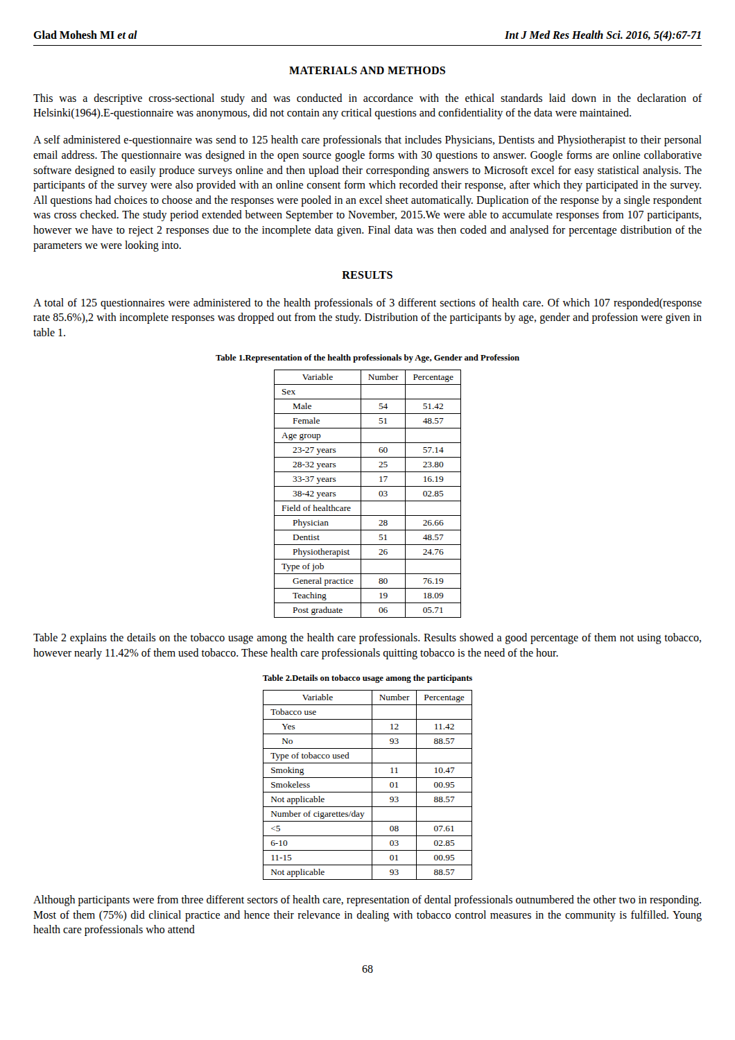Glad Mohesh MI et al
Int J Med Res Health Sci. 2016, 5(4):67-71
MATERIALS AND METHODS
This was a descriptive cross-sectional study and was conducted in accordance with the ethical standards laid down in the declaration of Helsinki(1964).E-questionnaire was anonymous, did not contain any critical questions and confidentiality of the data were maintained.
A self administered e-questionnaire was send to 125 health care professionals that includes Physicians, Dentists and Physiotherapist to their personal email address. The questionnaire was designed in the open source google forms with 30 questions to answer. Google forms are online collaborative software designed to easily produce surveys online and then upload their corresponding answers to Microsoft excel for easy statistical analysis. The participants of the survey were also provided with an online consent form which recorded their response, after which they participated in the survey. All questions had choices to choose and the responses were pooled in an excel sheet automatically. Duplication of the response by a single respondent was cross checked. The study period extended between September to November, 2015.We were able to accumulate responses from 107 participants, however we have to reject 2 responses due to the incomplete data given. Final data was then coded and analysed for percentage distribution of the parameters we were looking into.
RESULTS
A total of 125 questionnaires were administered to the health professionals of 3 different sections of health care. Of which 107 responded(response rate 85.6%),2 with incomplete responses was dropped out from the study. Distribution of the participants by age, gender and profession were given in table 1.
Table 1.Representation of the health professionals by Age, Gender and Profession
| Variable | Number | Percentage |
| --- | --- | --- |
| Sex | | |
| Male | 54 | 51.42 |
| Female | 51 | 48.57 |
| Age group | | |
| 23-27 years | 60 | 57.14 |
| 28-32 years | 25 | 23.80 |
| 33-37 years | 17 | 16.19 |
| 38-42 years | 03 | 02.85 |
| Field of healthcare | | |
| Physician | 28 | 26.66 |
| Dentist | 51 | 48.57 |
| Physiotherapist | 26 | 24.76 |
| Type of job | | |
| General practice | 80 | 76.19 |
| Teaching | 19 | 18.09 |
| Post graduate | 06 | 05.71 |
Table 2 explains the details on the tobacco usage among the health care professionals. Results showed a good percentage of them not using tobacco, however nearly 11.42% of them used tobacco. These health care professionals quitting tobacco is the need of the hour.
Table 2.Details on tobacco usage among the participants
| Variable | Number | Percentage |
| --- | --- | --- |
| Tobacco use | | |
| Yes | 12 | 11.42 |
| No | 93 | 88.57 |
| Type of tobacco used | | |
| Smoking | 11 | 10.47 |
| Smokeless | 01 | 00.95 |
| Not applicable | 93 | 88.57 |
| Number of cigarettes/day | | |
| <5 | 08 | 07.61 |
| 6-10 | 03 | 02.85 |
| 11-15 | 01 | 00.95 |
| Not applicable | 93 | 88.57 |
Although participants were from three different sectors of health care, representation of dental professionals outnumbered the other two in responding. Most of them (75%) did clinical practice and hence their relevance in dealing with tobacco control measures in the community is fulfilled. Young health care professionals who attend
68